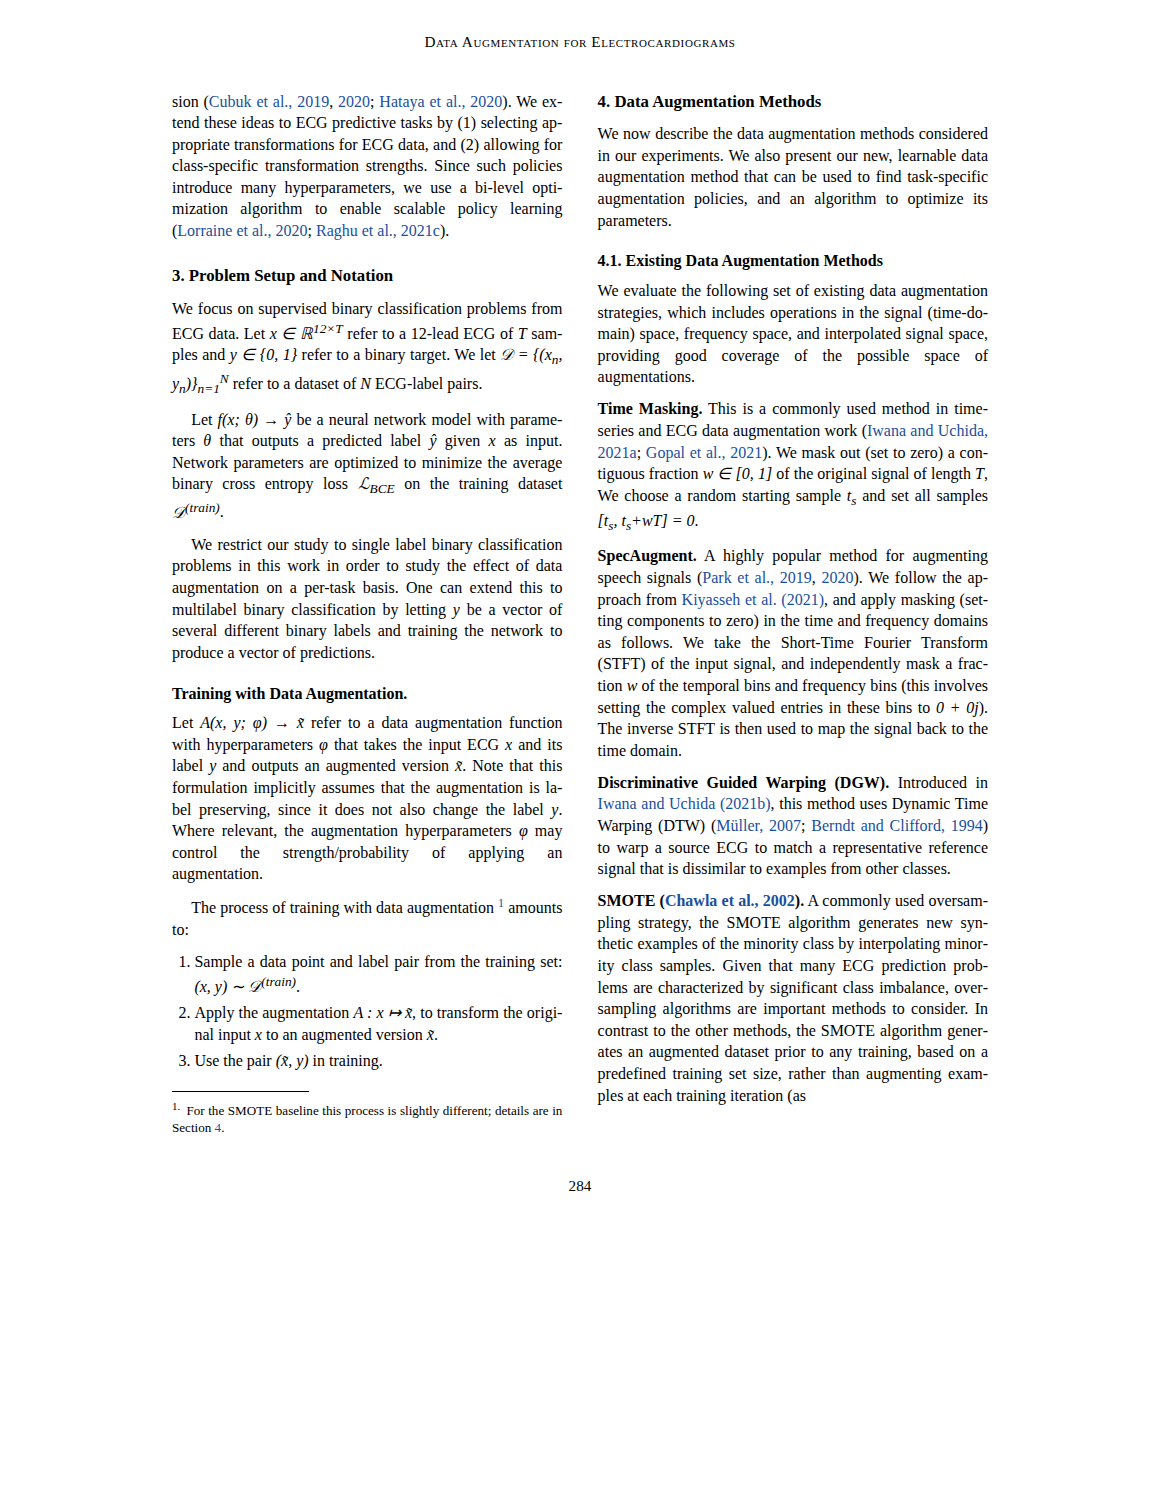Data Augmentation for Electrocardiograms
sion (Cubuk et al., 2019, 2020; Hataya et al., 2020). We extend these ideas to ECG predictive tasks by (1) selecting appropriate transformations for ECG data, and (2) allowing for class-specific transformation strengths. Since such policies introduce many hyperparameters, we use a bi-level optimization algorithm to enable scalable policy learning (Lorraine et al., 2020; Raghu et al., 2021c).
3. Problem Setup and Notation
We focus on supervised binary classification problems from ECG data. Let x ∈ ℝ12×T refer to a 12-lead ECG of T samples and y ∈ {0, 1} refer to a binary target. We let 𝒟 = {(xn, yn)}n=1N refer to a dataset of N ECG-label pairs.
Let f(x; θ) → ŷ be a neural network model with parameters θ that outputs a predicted label ŷ given x as input. Network parameters are optimized to minimize the average binary cross entropy loss ℒBCE on the training dataset 𝒟(train).
We restrict our study to single label binary classification problems in this work in order to study the effect of data augmentation on a per-task basis. One can extend this to multilabel binary classification by letting y be a vector of several different binary labels and training the network to produce a vector of predictions.
Training with Data Augmentation.
Let A(x, y; φ) → x̃ refer to a data augmentation function with hyperparameters φ that takes the input ECG x and its label y and outputs an augmented version x̃. Note that this formulation implicitly assumes that the augmentation is label preserving, since it does not also change the label y. Where relevant, the augmentation hyperparameters φ may control the strength/probability of applying an augmentation.
The process of training with data augmentation 1 amounts to:
Sample a data point and label pair from the training set: (x, y) ∼ 𝒟(train).
Apply the augmentation A : x ↦ x̃, to transform the original input x to an augmented version x̃.
Use the pair (x̃, y) in training.
1. For the SMOTE baseline this process is slightly different; details are in Section 4.
4. Data Augmentation Methods
We now describe the data augmentation methods considered in our experiments. We also present our new, learnable data augmentation method that can be used to find task-specific augmentation policies, and an algorithm to optimize its parameters.
4.1. Existing Data Augmentation Methods
We evaluate the following set of existing data augmentation strategies, which includes operations in the signal (time-domain) space, frequency space, and interpolated signal space, providing good coverage of the possible space of augmentations.
Time Masking. This is a commonly used method in time-series and ECG data augmentation work (Iwana and Uchida, 2021a; Gopal et al., 2021). We mask out (set to zero) a contiguous fraction w ∈ [0, 1] of the original signal of length T, We choose a random starting sample ts and set all samples [ts, ts+wT] = 0.
SpecAugment. A highly popular method for augmenting speech signals (Park et al., 2019, 2020). We follow the approach from Kiyasseh et al. (2021), and apply masking (setting components to zero) in the time and frequency domains as follows. We take the Short-Time Fourier Transform (STFT) of the input signal, and independently mask a fraction w of the temporal bins and frequency bins (this involves setting the complex valued entries in these bins to 0 + 0j). The inverse STFT is then used to map the signal back to the time domain.
Discriminative Guided Warping (DGW). Introduced in Iwana and Uchida (2021b), this method uses Dynamic Time Warping (DTW) (Müller, 2007; Berndt and Clifford, 1994) to warp a source ECG to match a representative reference signal that is dissimilar to examples from other classes.
SMOTE (Chawla et al., 2002). A commonly used oversampling strategy, the SMOTE algorithm generates new synthetic examples of the minority class by interpolating minority class samples. Given that many ECG prediction problems are characterized by significant class imbalance, oversampling algorithms are important methods to consider. In contrast to the other methods, the SMOTE algorithm generates an augmented dataset prior to any training, based on a predefined training set size, rather than augmenting examples at each training iteration (as
284